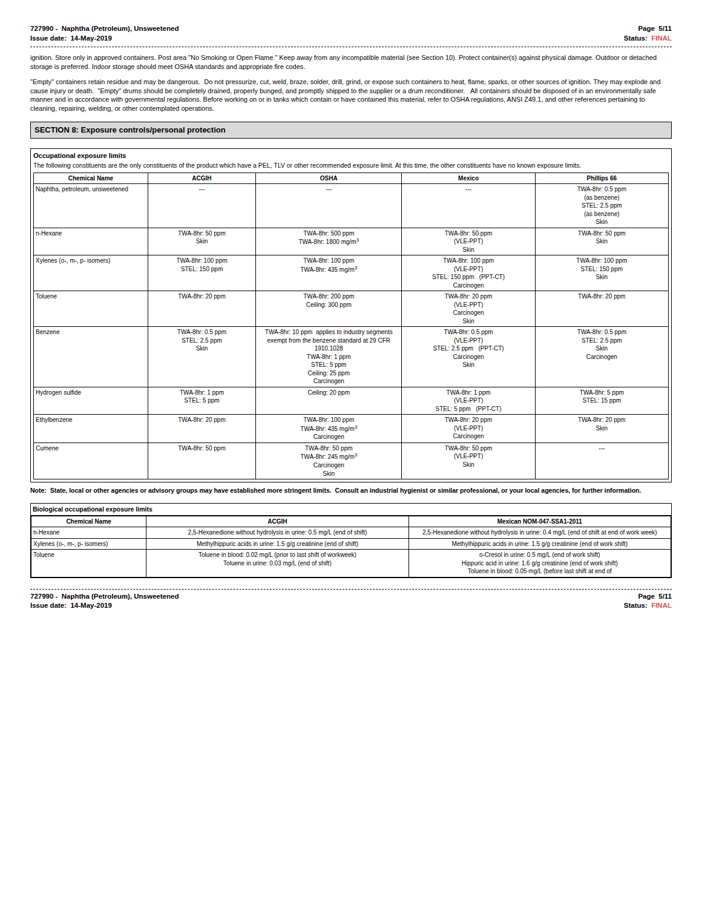727990 - Naphtha (Petroleum), Unsweetened
Issue date: 14-May-2019
Page 5/11
Status: FINAL
ignition. Store only in approved containers. Post area "No Smoking or Open Flame." Keep away from any incompatible material (see Section 10). Protect container(s) against physical damage. Outdoor or detached storage is preferred. Indoor storage should meet OSHA standards and appropriate fire codes.
"Empty" containers retain residue and may be dangerous. Do not pressurize, cut, weld, braze, solder, drill, grind, or expose such containers to heat, flame, sparks, or other sources of ignition. They may explode and cause injury or death. "Empty" drums should be completely drained, properly bunged, and promptly shipped to the supplier or a drum reconditioner. All containers should be disposed of in an environmentally safe manner and in accordance with governmental regulations. Before working on or in tanks which contain or have contained this material, refer to OSHA regulations, ANSI Z49.1, and other references pertaining to cleaning, repairing, welding, or other contemplated operations.
SECTION 8: Exposure controls/personal protection
Occupational exposure limits
The following constituents are the only constituents of the product which have a PEL, TLV or other recommended exposure limit. At this time, the other constituents have no known exposure limits.
| Chemical Name | ACGIH | OSHA | Mexico | Phillips 66 |
| --- | --- | --- | --- | --- |
| Naphtha, petroleum, unsweetened | --- | --- | --- | TWA-8hr: 0.5 ppm (as benzene) STEL: 2.5 ppm (as benzene) Skin |
| n-Hexane | TWA-8hr: 50 ppm Skin | TWA-8hr: 500 ppm TWA-8hr: 1800 mg/m 3 | TWA-8hr: 50 ppm (VLE-PPT) Skin | TWA-8hr: 50 ppm Skin |
| Xylenes (o-, m-, p- isomers) | TWA-8hr: 100 ppm STEL: 150 ppm | TWA-8hr: 100 ppm TWA-8hr: 435 mg/m 3 | TWA-8hr: 100 ppm (VLE-PPT) STEL: 150 ppm (PPT-CT) Carcinogen | TWA-8hr: 100 ppm STEL: 150 ppm Skin |
| Toluene | TWA-8hr: 20 ppm | TWA-8hr: 200 ppm Ceiling: 300 ppm | TWA-8hr: 20 ppm (VLE-PPT) Carcinogen Skin | TWA-8hr: 20 ppm |
| Benzene | TWA-8hr: 0.5 ppm STEL: 2.5 ppm Skin | TWA-8hr: 10 ppm applies to industry segments exempt from the benzene standard at 29 CFR 1910.1028 TWA-8hr: 1 ppm STEL: 5 ppm Ceiling: 25 ppm Carcinogen | TWA-8hr: 0.5 ppm (VLE-PPT) STEL: 2.5 ppm (PPT-CT) Carcinogen Skin | TWA-8hr: 0.5 ppm STEL: 2.5 ppm Skin Carcinogen |
| Hydrogen sulfide | TWA-8hr: 1 ppm STEL: 5 ppm | Ceiling: 20 ppm | TWA-8hr: 1 ppm (VLE-PPT) STEL: 5 ppm (PPT-CT) | TWA-8hr: 5 ppm STEL: 15 ppm |
| Ethylbenzene | TWA-8hr: 20 ppm | TWA-8hr: 100 ppm TWA-8hr: 435 mg/m 3 Carcinogen | TWA-8hr: 20 ppm (VLE-PPT) Carcinogen | TWA-8hr: 20 ppm Skin |
| Cumene | TWA-8hr: 50 ppm | TWA-8hr: 50 ppm TWA-8hr: 245 mg/m 3 Carcinogen Skin | TWA-8hr: 50 ppm (VLE-PPT) Skin | --- |
Note: State, local or other agencies or advisory groups may have established more stringent limits. Consult an industrial hygienist or similar professional, or your local agencies, for further information.
Biological occupational exposure limits
| Chemical Name | ACGIH | Mexican NOM-047-SSA1-2011 |
| --- | --- | --- |
| n-Hexane | 2,5-Hexanedione without hydrolysis in urine: 0.5 mg/L (end of shift) | 2,5-Hexanedione without hydrolysis in urine: 0.4 mg/L (end of shift at end of work week) |
| Xylenes (o-, m-, p- isomers) | Methylhippuric acids in urine: 1.5 g/g creatinine (end of shift) | Methylhippuric acids in urine: 1.5 g/g creatinine (end of work shift) |
| Toluene | Toluene in blood: 0.02 mg/L (prior to last shift of workweek) Toluene in urine: 0.03 mg/L (end of shift) | o-Cresol in urine: 0.5 mg/L (end of work shift) Hippuric acid in urine: 1.6 g/g creatinine (end of work shift) Toluene in blood: 0.05 mg/L (before last shift at end of |
727990 - Naphtha (Petroleum), Unsweetened
Issue date: 14-May-2019
Page 5/11
Status: FINAL